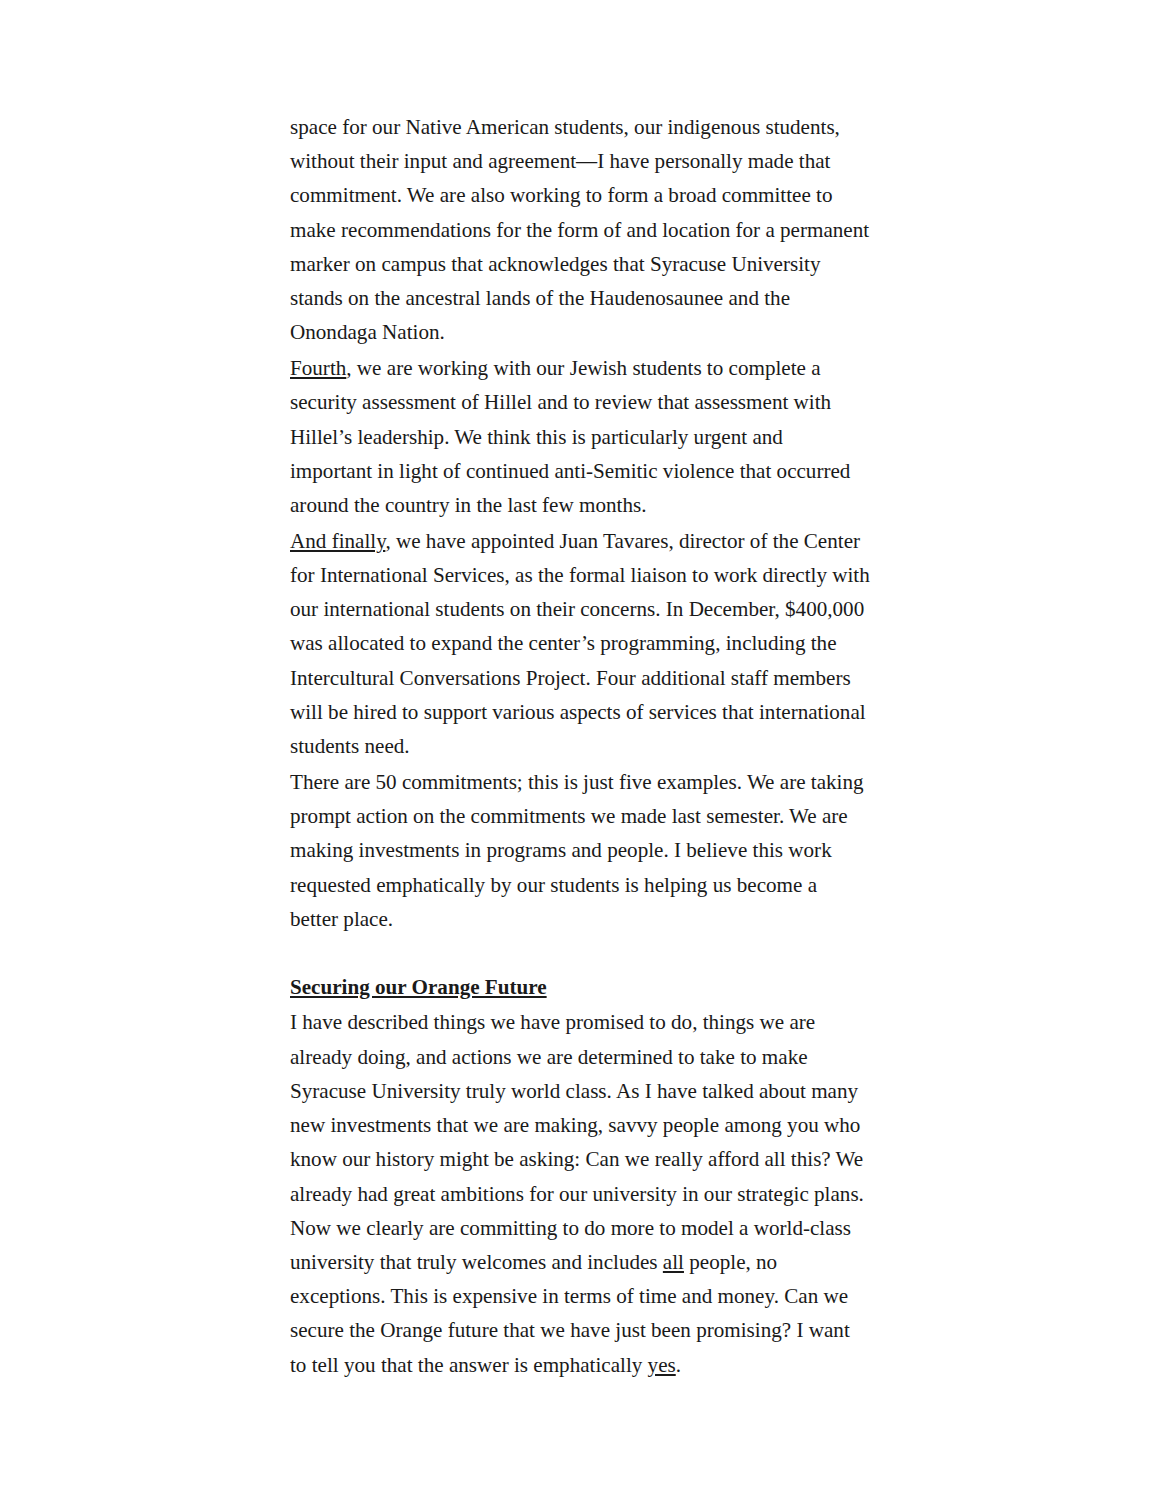space for our Native American students, our indigenous students, without their input and agreement—I have personally made that commitment. We are also working to form a broad committee to make recommendations for the form of and location for a permanent marker on campus that acknowledges that Syracuse University stands on the ancestral lands of the Haudenosaunee and the Onondaga Nation.
Fourth, we are working with our Jewish students to complete a security assessment of Hillel and to review that assessment with Hillel’s leadership. We think this is particularly urgent and important in light of continued anti-Semitic violence that occurred around the country in the last few months.
And finally, we have appointed Juan Tavares, director of the Center for International Services, as the formal liaison to work directly with our international students on their concerns. In December, $400,000 was allocated to expand the center’s programming, including the Intercultural Conversations Project. Four additional staff members will be hired to support various aspects of services that international students need.
There are 50 commitments; this is just five examples. We are taking prompt action on the commitments we made last semester. We are making investments in programs and people. I believe this work requested emphatically by our students is helping us become a better place.
Securing our Orange Future
I have described things we have promised to do, things we are already doing, and actions we are determined to take to make Syracuse University truly world class. As I have talked about many new investments that we are making, savvy people among you who know our history might be asking: Can we really afford all this? We already had great ambitions for our university in our strategic plans. Now we clearly are committing to do more to model a world-class university that truly welcomes and includes all people, no exceptions. This is expensive in terms of time and money. Can we secure the Orange future that we have just been promising? I want to tell you that the answer is emphatically yes.